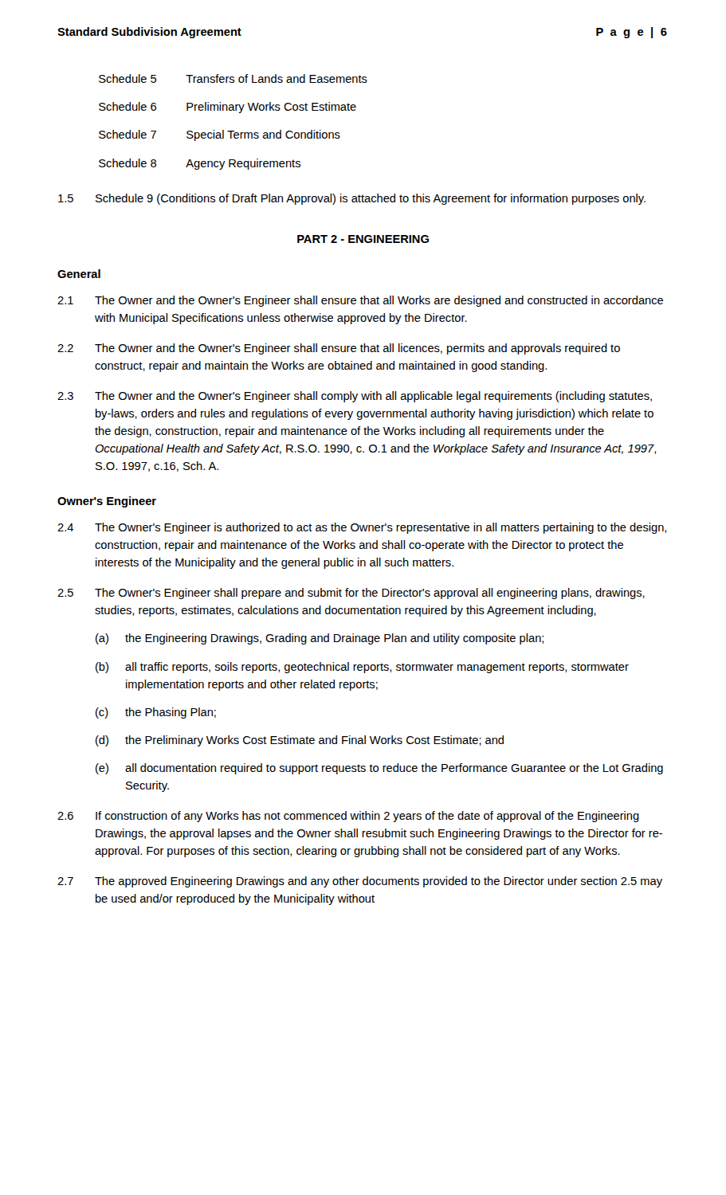Standard Subdivision Agreement P a g e | 6
Schedule 5 Transfers of Lands and Easements
Schedule 6 Preliminary Works Cost Estimate
Schedule 7 Special Terms and Conditions
Schedule 8 Agency Requirements
1.5 Schedule 9 (Conditions of Draft Plan Approval) is attached to this Agreement for information purposes only.
PART 2 - ENGINEERING
General
2.1 The Owner and the Owner's Engineer shall ensure that all Works are designed and constructed in accordance with Municipal Specifications unless otherwise approved by the Director.
2.2 The Owner and the Owner's Engineer shall ensure that all licences, permits and approvals required to construct, repair and maintain the Works are obtained and maintained in good standing.
2.3 The Owner and the Owner's Engineer shall comply with all applicable legal requirements (including statutes, by-laws, orders and rules and regulations of every governmental authority having jurisdiction) which relate to the design, construction, repair and maintenance of the Works including all requirements under the Occupational Health and Safety Act, R.S.O. 1990, c. O.1 and the Workplace Safety and Insurance Act, 1997, S.O. 1997, c.16, Sch. A.
Owner's Engineer
2.4 The Owner's Engineer is authorized to act as the Owner's representative in all matters pertaining to the design, construction, repair and maintenance of the Works and shall co-operate with the Director to protect the interests of the Municipality and the general public in all such matters.
2.5 The Owner's Engineer shall prepare and submit for the Director's approval all engineering plans, drawings, studies, reports, estimates, calculations and documentation required by this Agreement including,
(a) the Engineering Drawings, Grading and Drainage Plan and utility composite plan;
(b) all traffic reports, soils reports, geotechnical reports, stormwater management reports, stormwater implementation reports and other related reports;
(c) the Phasing Plan;
(d) the Preliminary Works Cost Estimate and Final Works Cost Estimate; and
(e) all documentation required to support requests to reduce the Performance Guarantee or the Lot Grading Security.
2.6 If construction of any Works has not commenced within 2 years of the date of approval of the Engineering Drawings, the approval lapses and the Owner shall resubmit such Engineering Drawings to the Director for re-approval. For purposes of this section, clearing or grubbing shall not be considered part of any Works.
2.7 The approved Engineering Drawings and any other documents provided to the Director under section 2.5 may be used and/or reproduced by the Municipality without